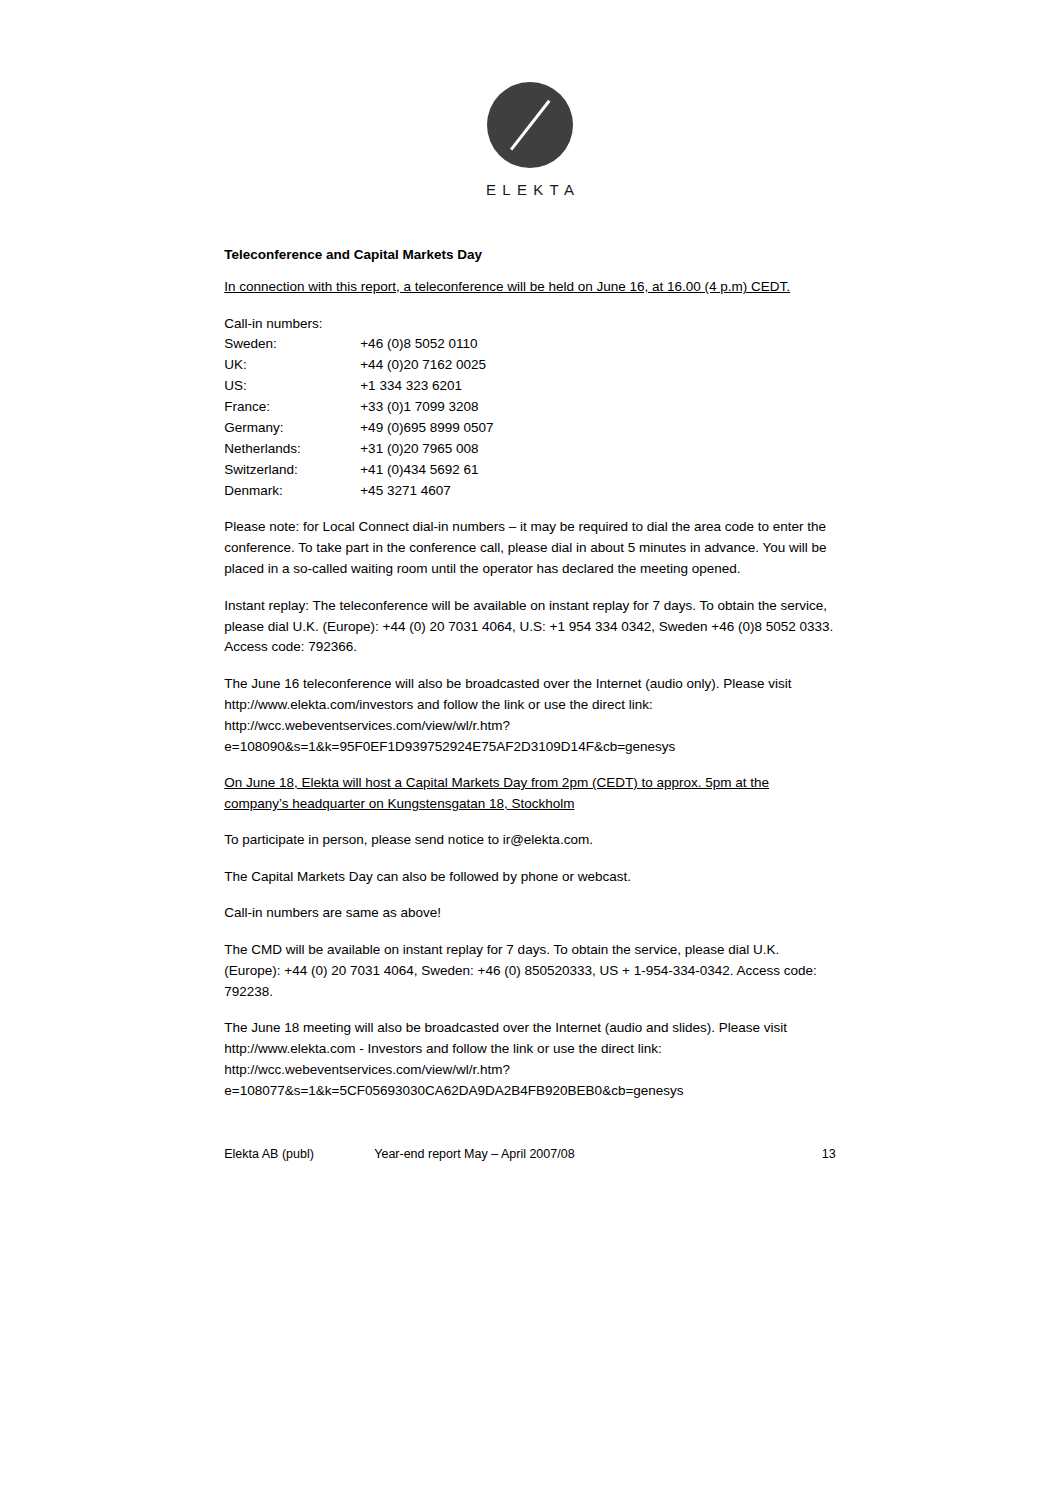®
ELEKTA
Teleconference and Capital Markets Day
In connection with this report, a teleconference will be held on June 16, at 16.00 (4 p.m) CEDT.
Call-in numbers:
| Sweden: | +46 (0)8 5052 0110 |
| UK: | +44 (0)20 7162 0025 |
| US: | +1 334 323 6201 |
| France: | +33 (0)1 7099 3208 |
| Germany: | +49 (0)695 8999 0507 |
| Netherlands: | +31 (0)20 7965 008 |
| Switzerland: | +41 (0)434 5692 61 |
| Denmark: | +45 3271 4607 |
Please note: for Local Connect dial-in numbers – it may be required to dial the area code to enter the conference. To take part in the conference call, please dial in about 5 minutes in advance. You will be placed in a so-called waiting room until the operator has declared the meeting opened.
Instant replay: The teleconference will be available on instant replay for 7 days. To obtain the service, please dial U.K. (Europe): +44 (0) 20 7031 4064, U.S: +1 954 334 0342, Sweden +46 (0)8 5052 0333. Access code: 792366.
The June 16 teleconference will also be broadcasted over the Internet (audio only). Please visit http://www.elekta.com/investors and follow the link or use the direct link: http://wcc.webeventservices.com/view/wl/r.htm?e=108090&s=1&k=95F0EF1D939752924E75AF2D3109D14F&cb=genesys
On June 18, Elekta will host a Capital Markets Day from 2pm (CEDT) to approx. 5pm at the company’s headquarter on Kungstensgatan 18, Stockholm
To participate in person, please send notice to ir@elekta.com.
The Capital Markets Day can also be followed by phone or webcast.
Call-in numbers are same as above!
The CMD will be available on instant replay for 7 days. To obtain the service, please dial U.K. (Europe): +44 (0) 20 7031 4064, Sweden: +46 (0) 850520333, US + 1-954-334-0342. Access code: 792238.
The June 18 meeting will also be broadcasted over the Internet (audio and slides). Please visit http://www.elekta.com - Investors and follow the link or use the direct link: http://wcc.webeventservices.com/view/wl/r.htm?e=108077&s=1&k=5CF05693030CA62DA9DA2B4FB920BEB0&cb=genesys
Elekta AB (publ)
Year-end report May – April 2007/08
13